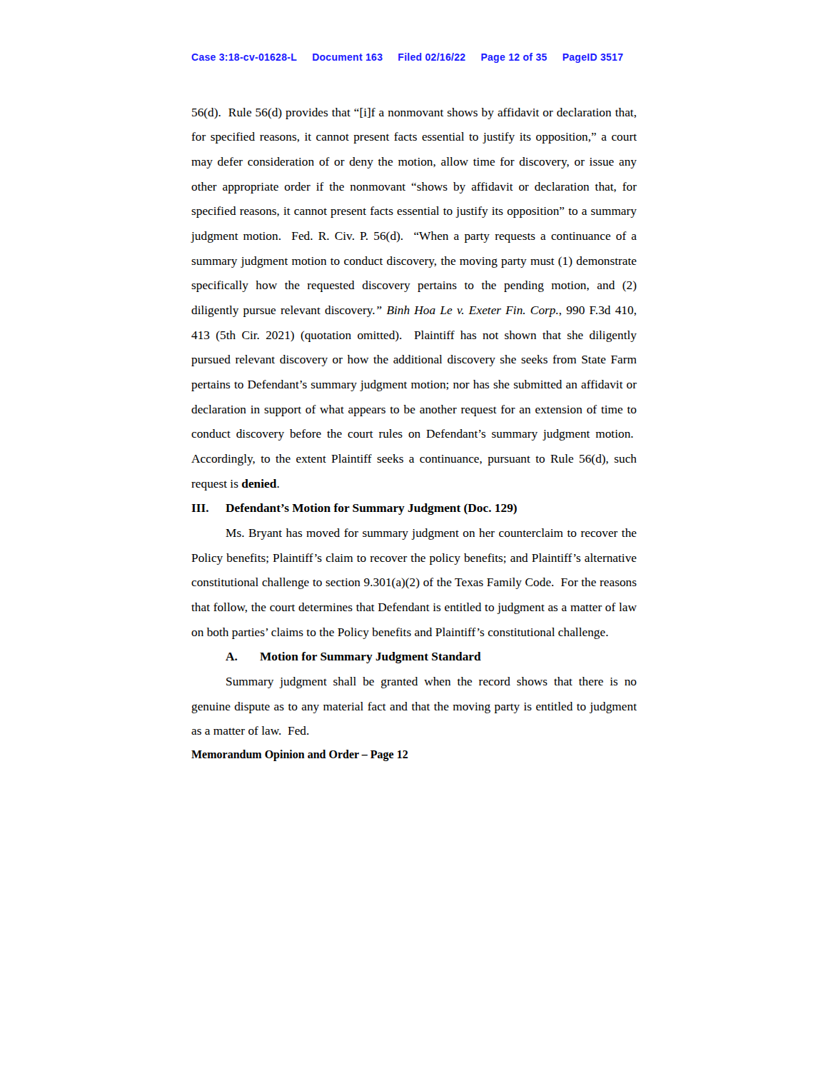Case 3:18-cv-01628-L Document 163 Filed 02/16/22 Page 12 of 35 PageID 3517
56(d). Rule 56(d) provides that “[i]f a nonmovant shows by affidavit or declaration that, for specified reasons, it cannot present facts essential to justify its opposition,” a court may defer consideration of or deny the motion, allow time for discovery, or issue any other appropriate order if the nonmovant “shows by affidavit or declaration that, for specified reasons, it cannot present facts essential to justify its opposition” to a summary judgment motion. Fed. R. Civ. P. 56(d). “When a party requests a continuance of a summary judgment motion to conduct discovery, the moving party must (1) demonstrate specifically how the requested discovery pertains to the pending motion, and (2) diligently pursue relevant discovery.” Binh Hoa Le v. Exeter Fin. Corp., 990 F.3d 410, 413 (5th Cir. 2021) (quotation omitted). Plaintiff has not shown that she diligently pursued relevant discovery or how the additional discovery she seeks from State Farm pertains to Defendant’s summary judgment motion; nor has she submitted an affidavit or declaration in support of what appears to be another request for an extension of time to conduct discovery before the court rules on Defendant’s summary judgment motion. Accordingly, to the extent Plaintiff seeks a continuance, pursuant to Rule 56(d), such request is denied.
III. Defendant’s Motion for Summary Judgment (Doc. 129)
Ms. Bryant has moved for summary judgment on her counterclaim to recover the Policy benefits; Plaintiff’s claim to recover the policy benefits; and Plaintiff’s alternative constitutional challenge to section 9.301(a)(2) of the Texas Family Code. For the reasons that follow, the court determines that Defendant is entitled to judgment as a matter of law on both parties’ claims to the Policy benefits and Plaintiff’s constitutional challenge.
A. Motion for Summary Judgment Standard
Summary judgment shall be granted when the record shows that there is no genuine dispute as to any material fact and that the moving party is entitled to judgment as a matter of law. Fed.
Memorandum Opinion and Order – Page 12